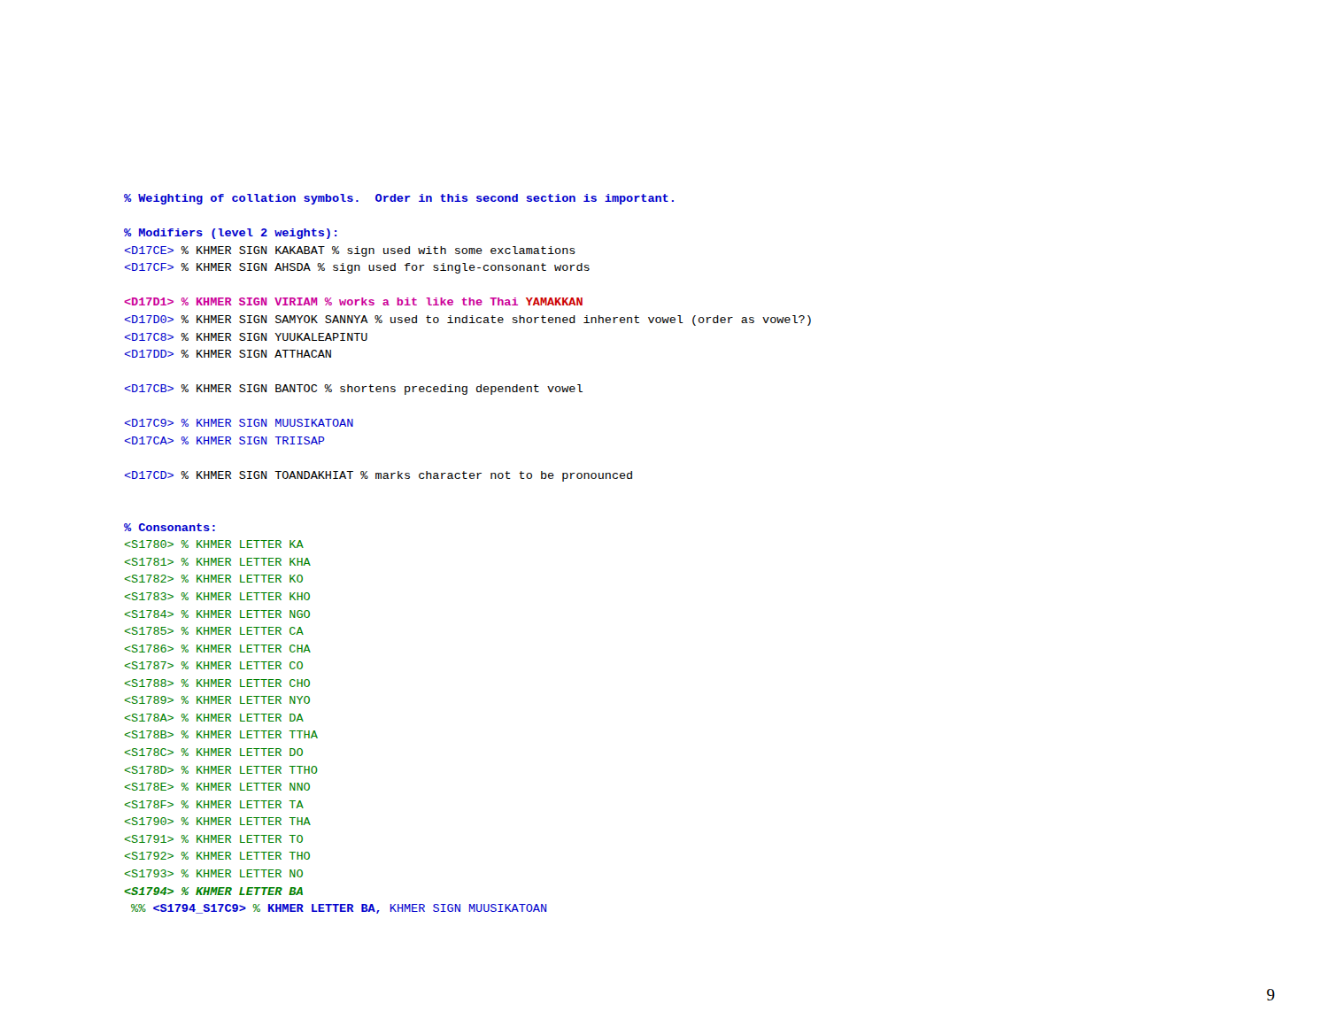% Weighting of collation symbols.  Order in this second section is important.

% Modifiers (level 2 weights):
<D17CE> % KHMER SIGN KAKABAT % sign used with some exclamations
<D17CF> % KHMER SIGN AHSDA % sign used for single-consonant words

<D17D1> % KHMER SIGN VIRIAM % works a bit like the Thai YAMAKKAN
<D17D0> % KHMER SIGN SAMYOK SANNYA % used to indicate shortened inherent vowel (order as vowel?)
<D17C8> % KHMER SIGN YUUKALEAPINTU
<D17DD> % KHMER SIGN ATTHACAN

<D17CB> % KHMER SIGN BANTOC % shortens preceding dependent vowel

<D17C9> % KHMER SIGN MUUSIKATOAN
<D17CA> % KHMER SIGN TRIISAP

<D17CD> % KHMER SIGN TOANDAKHIAT % marks character not to be pronounced


% Consonants:
<S1780> % KHMER LETTER KA
<S1781> % KHMER LETTER KHA
<S1782> % KHMER LETTER KO
<S1783> % KHMER LETTER KHO
<S1784> % KHMER LETTER NGO
<S1785> % KHMER LETTER CA
<S1786> % KHMER LETTER CHA
<S1787> % KHMER LETTER CO
<S1788> % KHMER LETTER CHO
<S1789> % KHMER LETTER NYO
<S178A> % KHMER LETTER DA
<S178B> % KHMER LETTER TTHA
<S178C> % KHMER LETTER DO
<S178D> % KHMER LETTER TTHO
<S178E> % KHMER LETTER NNO
<S178F> % KHMER LETTER TA
<S1790> % KHMER LETTER THA
<S1791> % KHMER LETTER TO
<S1792> % KHMER LETTER THO
<S1793> % KHMER LETTER NO
<S1794> % KHMER LETTER BA
 %% <S1794_S17C9> % KHMER LETTER BA, KHMER SIGN MUUSIKATOAN
9